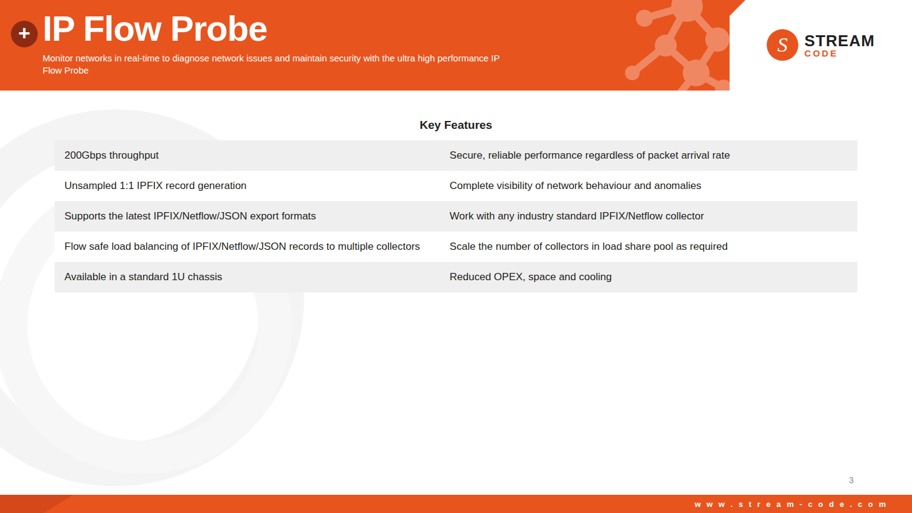+
IP Flow Probe
Monitor networks in real-time to diagnose network issues and maintain security with the ultra high performance IP Flow Probe
S
STREAM CODE
Key Features
| 200Gbps throughput | Secure, reliable performance regardless of packet arrival rate |
| Unsampled 1:1 IPFIX record generation | Complete visibility of network behaviour and anomalies |
| Supports the latest IPFIX/Netflow/JSON export formats | Work with any industry standard IPFIX/Netflow collector |
| Flow safe load balancing of IPFIX/Netflow/JSON records to multiple collectors | Scale the number of collectors in load share pool as required |
| Available in a standard 1U chassis | Reduced OPEX, space and cooling |
3
w w w . s t r e a m - c o d e . c o m